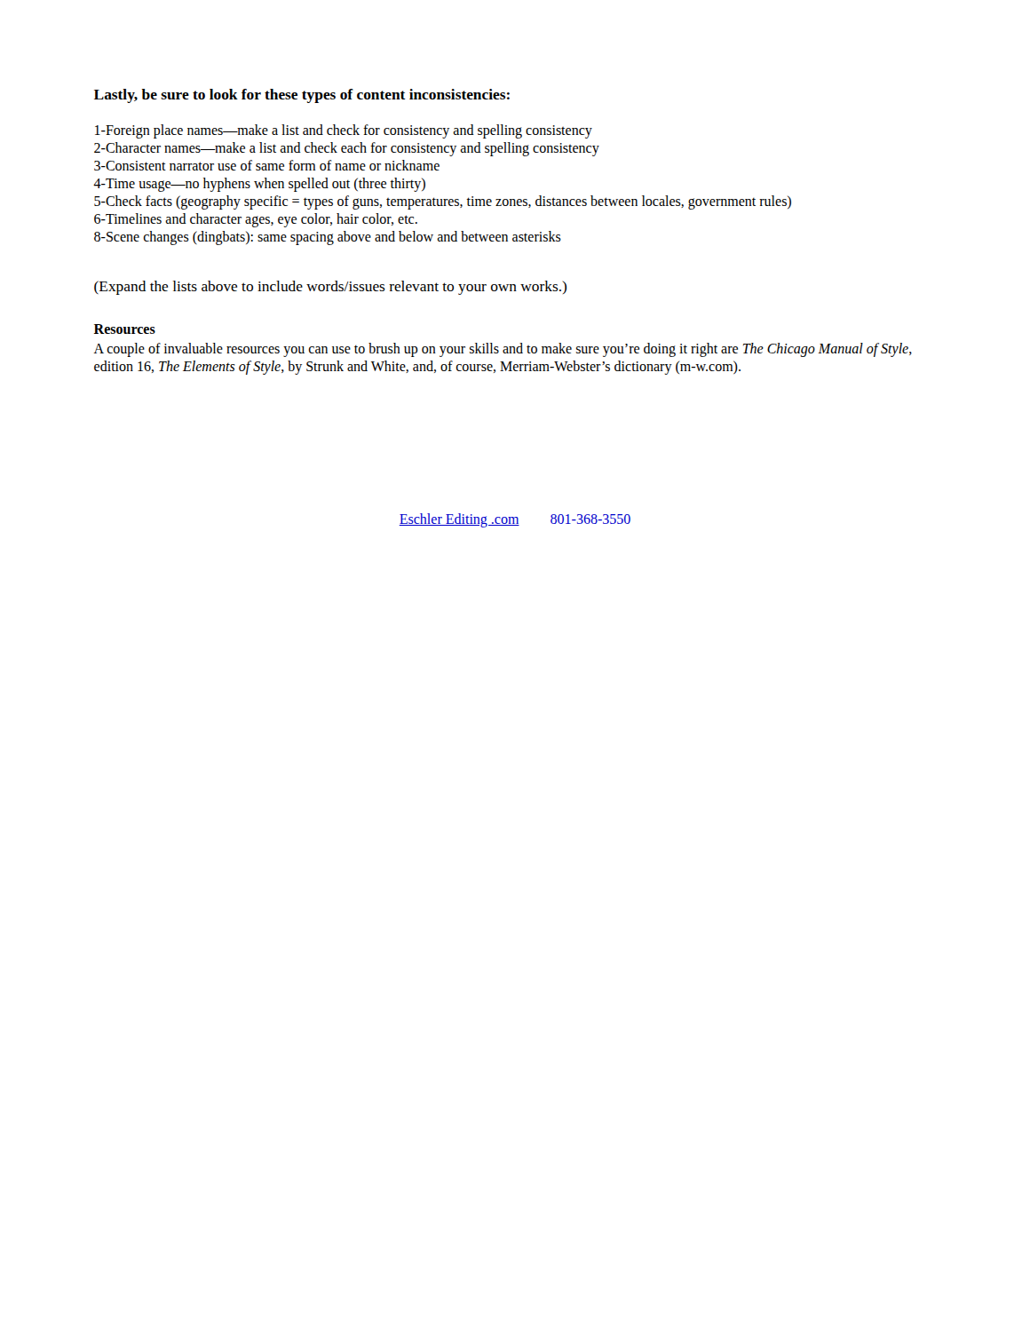Lastly, be sure to look for these types of content inconsistencies:
1-Foreign place names—make a list and check for consistency and spelling consistency
2-Character names—make a list and check each for consistency and spelling consistency
3-Consistent narrator use of same form of name or nickname
4-Time usage—no hyphens when spelled out (three thirty)
5-Check facts (geography specific = types of guns, temperatures, time zones, distances between locales, government rules)
6-Timelines and character ages, eye color, hair color, etc.
8-Scene changes (dingbats): same spacing above and below and between asterisks
(Expand the lists above to include words/issues relevant to your own works.)
Resources
A couple of invaluable resources you can use to brush up on your skills and to make sure you’re doing it right are The Chicago Manual of Style, edition 16, The Elements of Style, by Strunk and White, and, of course, Merriam-Webster’s dictionary (m-w.com).
Eschler Editing .com 801-368-3550